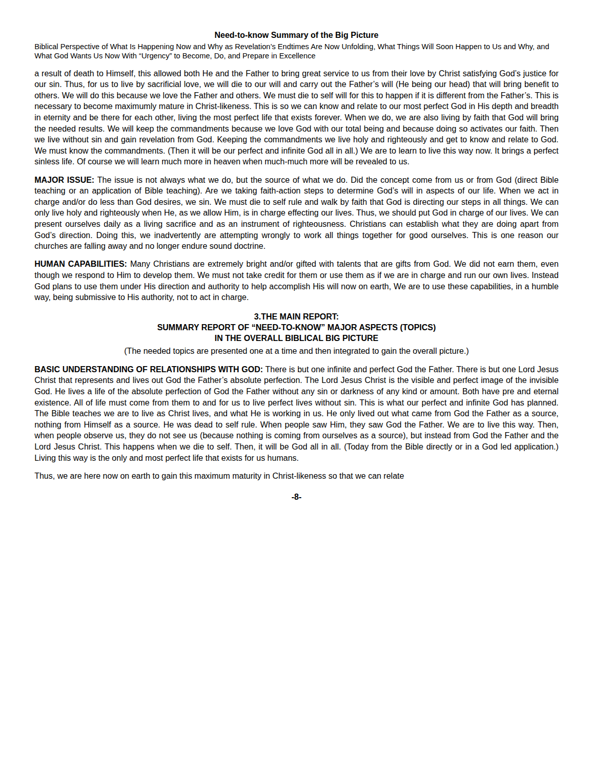Need-to-know Summary of the Big Picture
Biblical Perspective of What Is Happening Now and Why as Revelation’s Endtimes Are Now Unfolding, What Things Will Soon Happen to Us and Why, and What God Wants Us Now With “Urgency” to Become, Do, and Prepare in Excellence
a result of death to Himself, this allowed both He and the Father to bring great service to us from their love by Christ satisfying God’s justice for our sin. Thus, for us to live by sacrificial love, we will die to our will and carry out the Father’s will (He being our head) that will bring benefit to others. We will do this because we love the Father and others. We must die to self will for this to happen if it is different from the Father’s. This is necessary to become maximumly mature in Christ-likeness. This is so we can know and relate to our most perfect God in His depth and breadth in eternity and be there for each other, living the most perfect life that exists forever. When we do, we are also living by faith that God will bring the needed results. We will keep the commandments because we love God with our total being and because doing so activates our faith. Then we live without sin and gain revelation from God. Keeping the commandments we live holy and righteously and get to know and relate to God. We must know the commandments. (Then it will be our perfect and infinite God all in all.) We are to learn to live this way now. It brings a perfect sinless life. Of course we will learn much more in heaven when much-much more will be revealed to us.
MAJOR ISSUE: The issue is not always what we do, but the source of what we do. Did the concept come from us or from God (direct Bible teaching or an application of Bible teaching). Are we taking faith-action steps to determine God’s will in aspects of our life. When we act in charge and/or do less than God desires, we sin. We must die to self rule and walk by faith that God is directing our steps in all things. We can only live holy and righteously when He, as we allow Him, is in charge effecting our lives. Thus, we should put God in charge of our lives. We can present ourselves daily as a living sacrifice and as an instrument of righteousness. Christians can establish what they are doing apart from God’s direction. Doing this, we inadvertently are attempting wrongly to work all things together for good ourselves. This is one reason our churches are falling away and no longer endure sound doctrine.
HUMAN CAPABILITIES: Many Christians are extremely bright and/or gifted with talents that are gifts from God. We did not earn them, even though we respond to Him to develop them. We must not take credit for them or use them as if we are in charge and run our own lives. Instead God plans to use them under His direction and authority to help accomplish His will now on earth, We are to use these capabilities, in a humble way, being submissive to His authority, not to act in charge.
3.THE MAIN REPORT: SUMMARY REPORT OF “NEED-TO-KNOW” MAJOR ASPECTS (TOPICS) IN THE OVERALL BIBLICAL BIG PICTURE
(The needed topics are presented one at a time and then integrated to gain the overall picture.)
BASIC UNDERSTANDING OF RELATIONSHIPS WITH GOD: There is but one infinite and perfect God the Father. There is but one Lord Jesus Christ that represents and lives out God the Father’s absolute perfection. The Lord Jesus Christ is the visible and perfect image of the invisible God. He lives a life of the absolute perfection of God the Father without any sin or darkness of any kind or amount. Both have pre and eternal existence. All of life must come from them to and for us to live perfect lives without sin. This is what our perfect and infinite God has planned. The Bible teaches we are to live as Christ lives, and what He is working in us. He only lived out what came from God the Father as a source, nothing from Himself as a source. He was dead to self rule. When people saw Him, they saw God the Father. We are to live this way. Then, when people observe us, they do not see us (because nothing is coming from ourselves as a source), but instead from God the Father and the Lord Jesus Christ. This happens when we die to self. Then, it will be God all in all. (Today from the Bible directly or in a God led application.) Living this way is the only and most perfect life that exists for us humans.
Thus, we are here now on earth to gain this maximum maturity in Christ-likeness so that we can relate
-8-